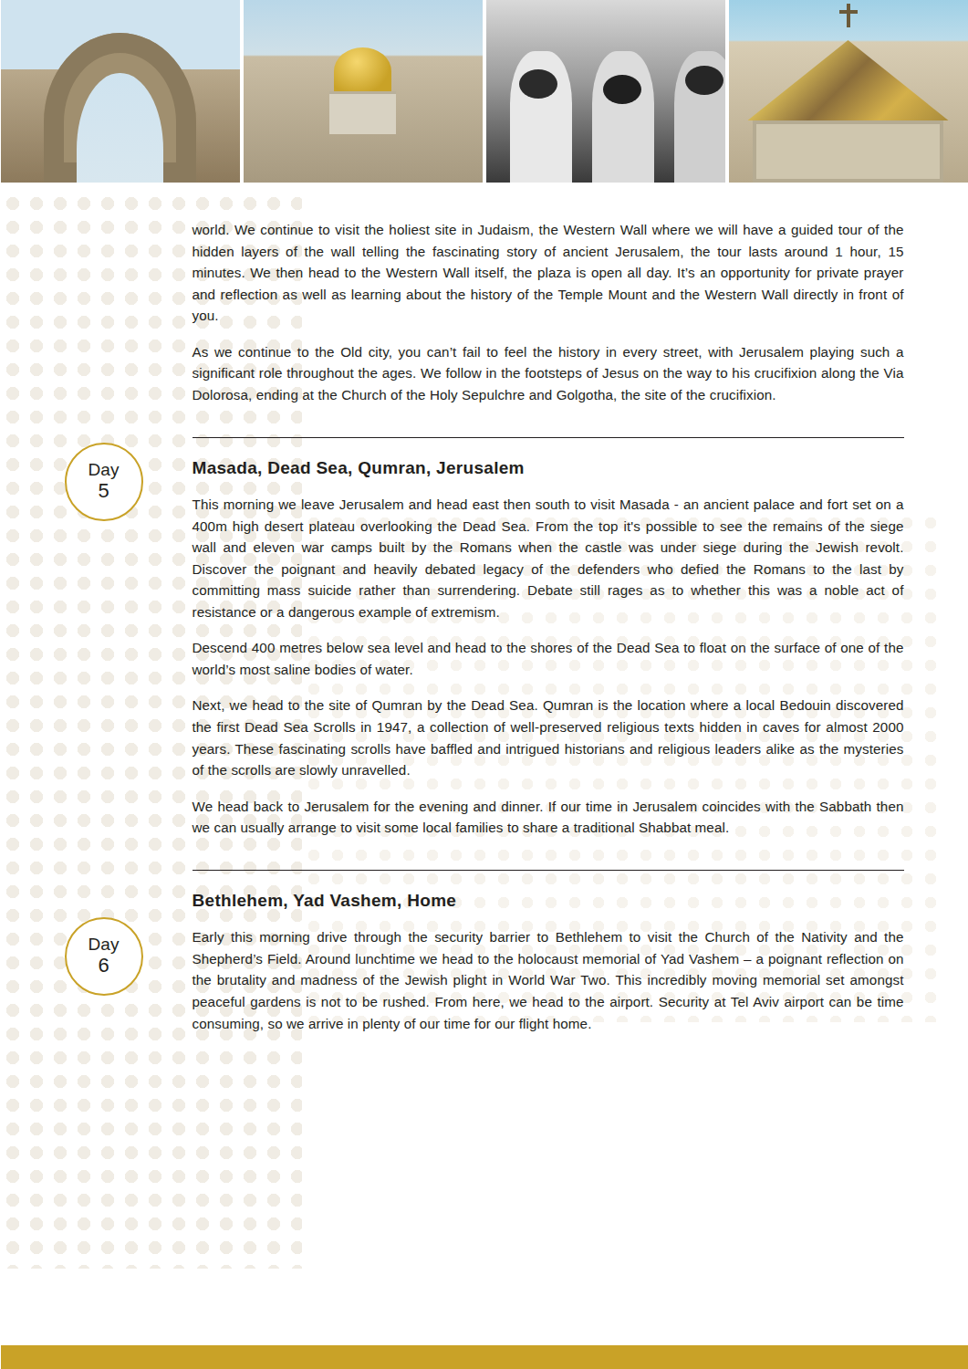world. We continue to visit the holiest site in Judaism, the Western Wall where we will have a guided tour of the hidden layers of the wall telling the fascinating story of ancient Jerusalem, the tour lasts around 1 hour, 15 minutes. We then head to the Western Wall itself, the plaza is open all day. It’s an opportunity for private prayer and reflection as well as learning about the history of the Temple Mount and the Western Wall directly in front of you.
As we continue to the Old city, you can’t fail to feel the history in every street, with Jerusalem playing such a significant role throughout the ages. We follow in the footsteps of Jesus on the way to his crucifixion along the Via Dolorosa, ending at the Church of the Holy Sepulchre and Golgotha, the site of the crucifixion.
Day 5
Masada, Dead Sea, Qumran, Jerusalem
This morning we leave Jerusalem and head east then south to visit Masada - an ancient palace and fort set on a 400m high desert plateau overlooking the Dead Sea. From the top it's possible to see the remains of the siege wall and eleven war camps built by the Romans when the castle was under siege during the Jewish revolt. Discover the poignant and heavily debated legacy of the defenders who defied the Romans to the last by committing mass suicide rather than surrendering. Debate still rages as to whether this was a noble act of resistance or a dangerous example of extremism.
Descend 400 metres below sea level and head to the shores of the Dead Sea to float on the surface of one of the world’s most saline bodies of water.
Next, we head to the site of Qumran by the Dead Sea. Qumran is the location where a local Bedouin discovered the first Dead Sea Scrolls in 1947, a collection of well-preserved religious texts hidden in caves for almost 2000 years. These fascinating scrolls have baffled and intrigued historians and religious leaders alike as the mysteries of the scrolls are slowly unravelled.
We head back to Jerusalem for the evening and dinner. If our time in Jerusalem coincides with the Sabbath then we can usually arrange to visit some local families to share a traditional Shabbat meal.
Day 6
Bethlehem, Yad Vashem, Home
Early this morning drive through the security barrier to Bethlehem to visit the Church of the Nativity and the Shepherd’s Field. Around lunchtime we head to the holocaust memorial of Yad Vashem – a poignant reflection on the brutality and madness of the Jewish plight in World War Two. This incredibly moving memorial set amongst peaceful gardens is not to be rushed. From here, we head to the airport. Security at Tel Aviv airport can be time consuming, so we arrive in plenty of our time for our flight home.